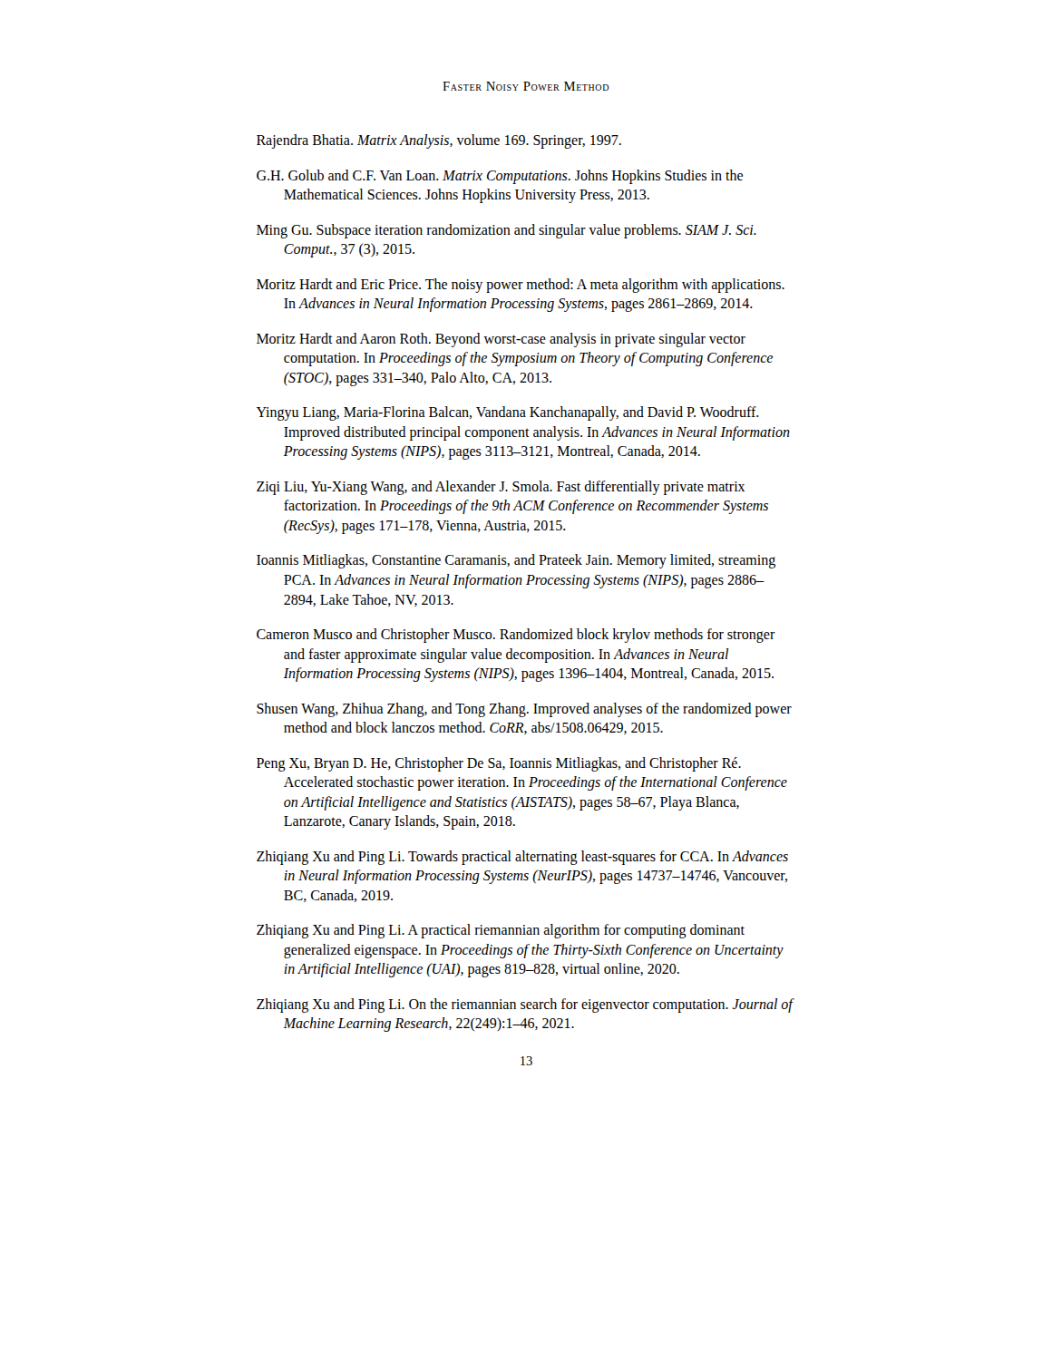Faster Noisy Power Method
Rajendra Bhatia. Matrix Analysis, volume 169. Springer, 1997.
G.H. Golub and C.F. Van Loan. Matrix Computations. Johns Hopkins Studies in the Mathematical Sciences. Johns Hopkins University Press, 2013.
Ming Gu. Subspace iteration randomization and singular value problems. SIAM J. Sci. Comput., 37 (3), 2015.
Moritz Hardt and Eric Price. The noisy power method: A meta algorithm with applications. In Advances in Neural Information Processing Systems, pages 2861–2869, 2014.
Moritz Hardt and Aaron Roth. Beyond worst-case analysis in private singular vector computation. In Proceedings of the Symposium on Theory of Computing Conference (STOC), pages 331–340, Palo Alto, CA, 2013.
Yingyu Liang, Maria-Florina Balcan, Vandana Kanchanapally, and David P. Woodruff. Improved distributed principal component analysis. In Advances in Neural Information Processing Systems (NIPS), pages 3113–3121, Montreal, Canada, 2014.
Ziqi Liu, Yu-Xiang Wang, and Alexander J. Smola. Fast differentially private matrix factorization. In Proceedings of the 9th ACM Conference on Recommender Systems (RecSys), pages 171–178, Vienna, Austria, 2015.
Ioannis Mitliagkas, Constantine Caramanis, and Prateek Jain. Memory limited, streaming PCA. In Advances in Neural Information Processing Systems (NIPS), pages 2886–2894, Lake Tahoe, NV, 2013.
Cameron Musco and Christopher Musco. Randomized block krylov methods for stronger and faster approximate singular value decomposition. In Advances in Neural Information Processing Systems (NIPS), pages 1396–1404, Montreal, Canada, 2015.
Shusen Wang, Zhihua Zhang, and Tong Zhang. Improved analyses of the randomized power method and block lanczos method. CoRR, abs/1508.06429, 2015.
Peng Xu, Bryan D. He, Christopher De Sa, Ioannis Mitliagkas, and Christopher Ré. Accelerated stochastic power iteration. In Proceedings of the International Conference on Artificial Intelligence and Statistics (AISTATS), pages 58–67, Playa Blanca, Lanzarote, Canary Islands, Spain, 2018.
Zhiqiang Xu and Ping Li. Towards practical alternating least-squares for CCA. In Advances in Neural Information Processing Systems (NeurIPS), pages 14737–14746, Vancouver, BC, Canada, 2019.
Zhiqiang Xu and Ping Li. A practical riemannian algorithm for computing dominant generalized eigenspace. In Proceedings of the Thirty-Sixth Conference on Uncertainty in Artificial Intelligence (UAI), pages 819–828, virtual online, 2020.
Zhiqiang Xu and Ping Li. On the riemannian search for eigenvector computation. Journal of Machine Learning Research, 22(249):1–46, 2021.
13